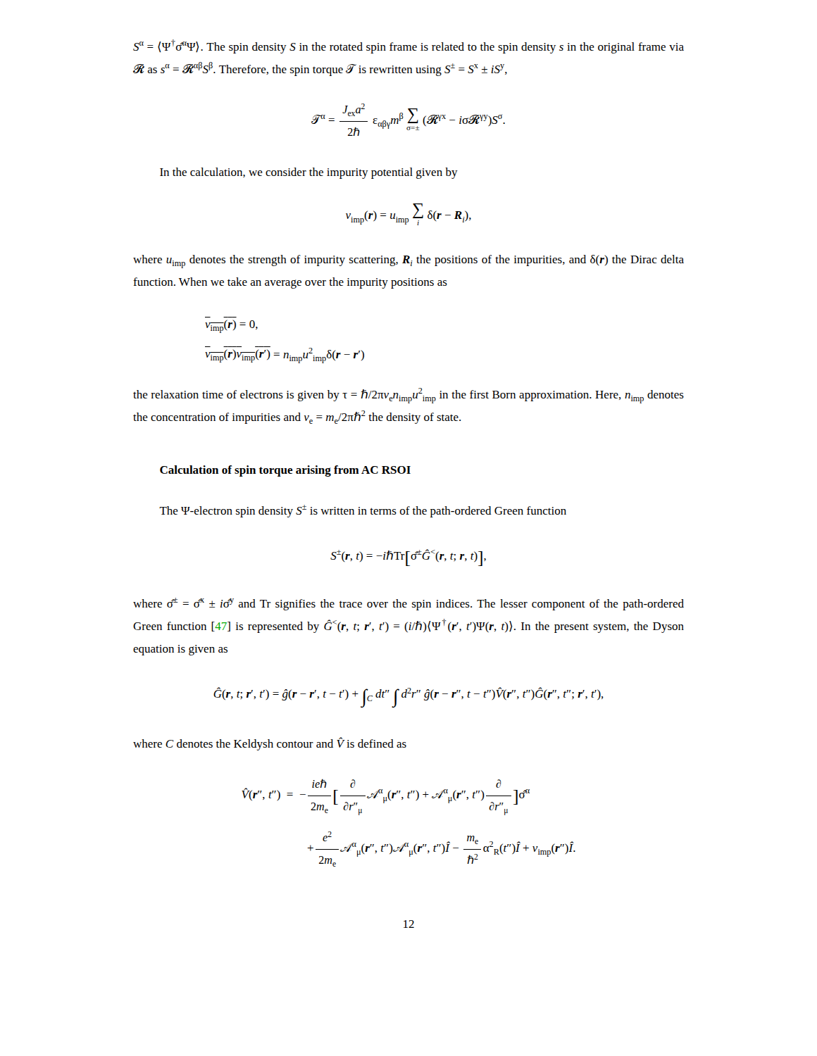Sα = ⟨Ψ†σ̂αΨ⟩. The spin density S in the rotated spin frame is related to the spin density s in the original frame via 𝓡 as sα = 𝓡αβSβ. Therefore, the spin torque 𝒯 is rewritten using S± = Sx ± iSy,
𝒯α = Jexa22ℏ εαβγmβ ∑σ=± (𝓡γx − iσ𝓡γy)Sσ.
In the calculation, we consider the impurity potential given by
vimp(r) = uimp ∑i δ(r − Ri),
where uimp denotes the strength of impurity scattering, Ri the positions of the impurities, and δ(r) the Dirac delta function. When we take an average over the impurity positions as
vimp(r) = 0,
vimp(r)vimp(r′) = nimpu2impδ(r − r′)
the relaxation time of electrons is given by τ = ℏ/2πνenimpu2imp in the first Born approximation. Here, nimp denotes the concentration of impurities and νe = me/2πℏ2 the density of state.
Calculation of spin torque arising from AC RSOI
The Ψ-electron spin density S± is written in terms of the path-ordered Green function
S±(r, t) = −iℏTr[σ̂±Ĝ<(r, t; r, t)],
where σ̂± = σ̂x ± iσ̂y and Tr signifies the trace over the spin indices. The lesser component of the path-ordered Green function [47] is represented by Ĝ<(r, t; r′, t′) = (i/ℏ)⟨Ψ†(r′, t′)Ψ(r, t)⟩. In the present system, the Dyson equation is given as
Ĝ(r, t; r′, t′) = ĝ(r − r′, t − t′) + ∫C dt″ ∫ d2r″ ĝ(r − r″, t − t″)V̂(r″, t″)Ĝ(r″, t″; r′, t′),
where C denotes the Keldysh contour and V̂ is defined as
V̂(r″, t″) = −ieℏ 2me[∂∂r″μ 𝒜αμ(r″, t″) + 𝒜αμ(r″, t″)∂∂r″μ] σ̂α
+e22me 𝒜αμ(r″, t″)𝒜αμ(r″, t″)Î − me ℏ2α2R(t″)Î + vimp(r″)Î.
12